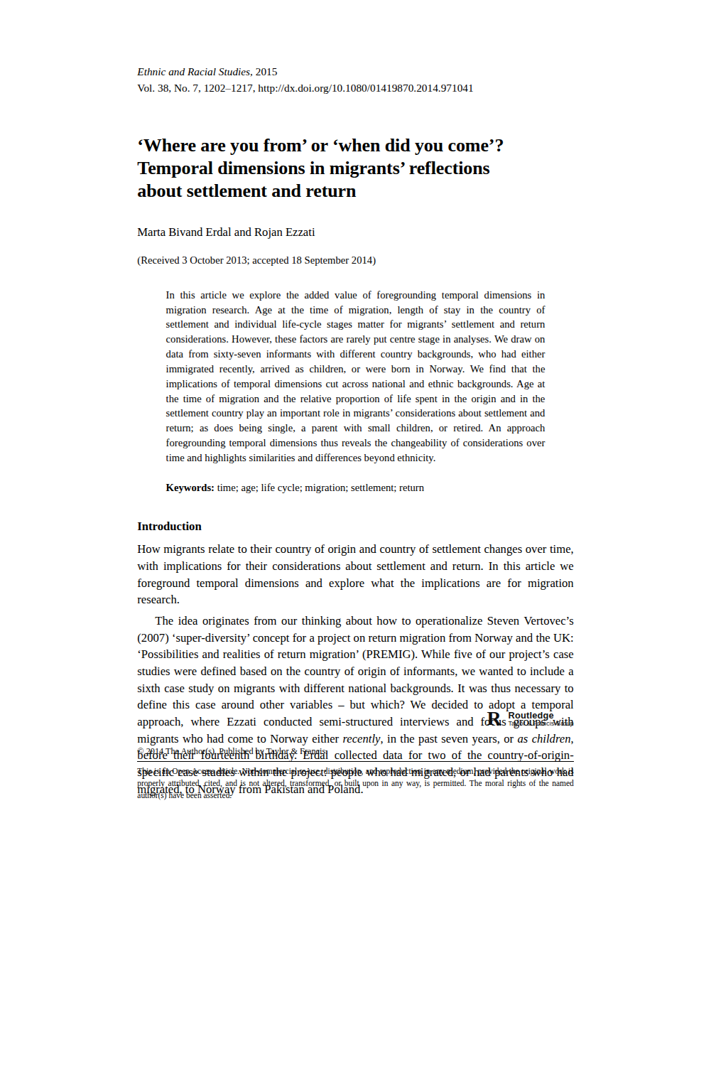Ethnic and Racial Studies, 2015
Vol. 38, No. 7, 1202–1217, http://dx.doi.org/10.1080/01419870.2014.971041
‘Where are you from’ or ‘when did you come’?
Temporal dimensions in migrants’ reflections
about settlement and return
Marta Bivand Erdal and Rojan Ezzati
(Received 3 October 2013; accepted 18 September 2014)
In this article we explore the added value of foregrounding temporal dimensions in migration research. Age at the time of migration, length of stay in the country of settlement and individual life-cycle stages matter for migrants’ settlement and return considerations. However, these factors are rarely put centre stage in analyses. We draw on data from sixty-seven informants with different country backgrounds, who had either immigrated recently, arrived as children, or were born in Norway. We find that the implications of temporal dimensions cut across national and ethnic backgrounds. Age at the time of migration and the relative proportion of life spent in the origin and in the settlement country play an important role in migrants’ considerations about settlement and return; as does being single, a parent with small children, or retired. An approach foregrounding temporal dimensions thus reveals the changeability of considerations over time and highlights similarities and differences beyond ethnicity.
Keywords: time; age; life cycle; migration; settlement; return
Introduction
How migrants relate to their country of origin and country of settlement changes over time, with implications for their considerations about settlement and return. In this article we foreground temporal dimensions and explore what the implications are for migration research.
The idea originates from our thinking about how to operationalize Steven Vertovec’s (2007) ‘super-diversity’ concept for a project on return migration from Norway and the UK: ‘Possibilities and realities of return migration’ (PREMIG). While five of our project’s case studies were defined based on the country of origin of informants, we wanted to include a sixth case study on migrants with different national backgrounds. It was thus necessary to define this case around other variables – but which? We decided to adopt a temporal approach, where Ezzati conducted semi-structured interviews and focus groups with migrants who had come to Norway either recently, in the past seven years, or as children, before their fourteenth birthday. Erdal collected data for two of the country-of-origin-specific case studies within the project: people who had migrated, or had parents who had migrated, to Norway from Pakistan and Poland.
RRoutledge Taylor & Francis Group
© 2014 The Author(s). Published by Taylor & Francis.
This is an Open Access article. Non-commercial re-use, distribution, and reproduction in any medium, provided the original work is properly attributed, cited, and is not altered, transformed, or built upon in any way, is permitted. The moral rights of the named author(s) have been asserted.